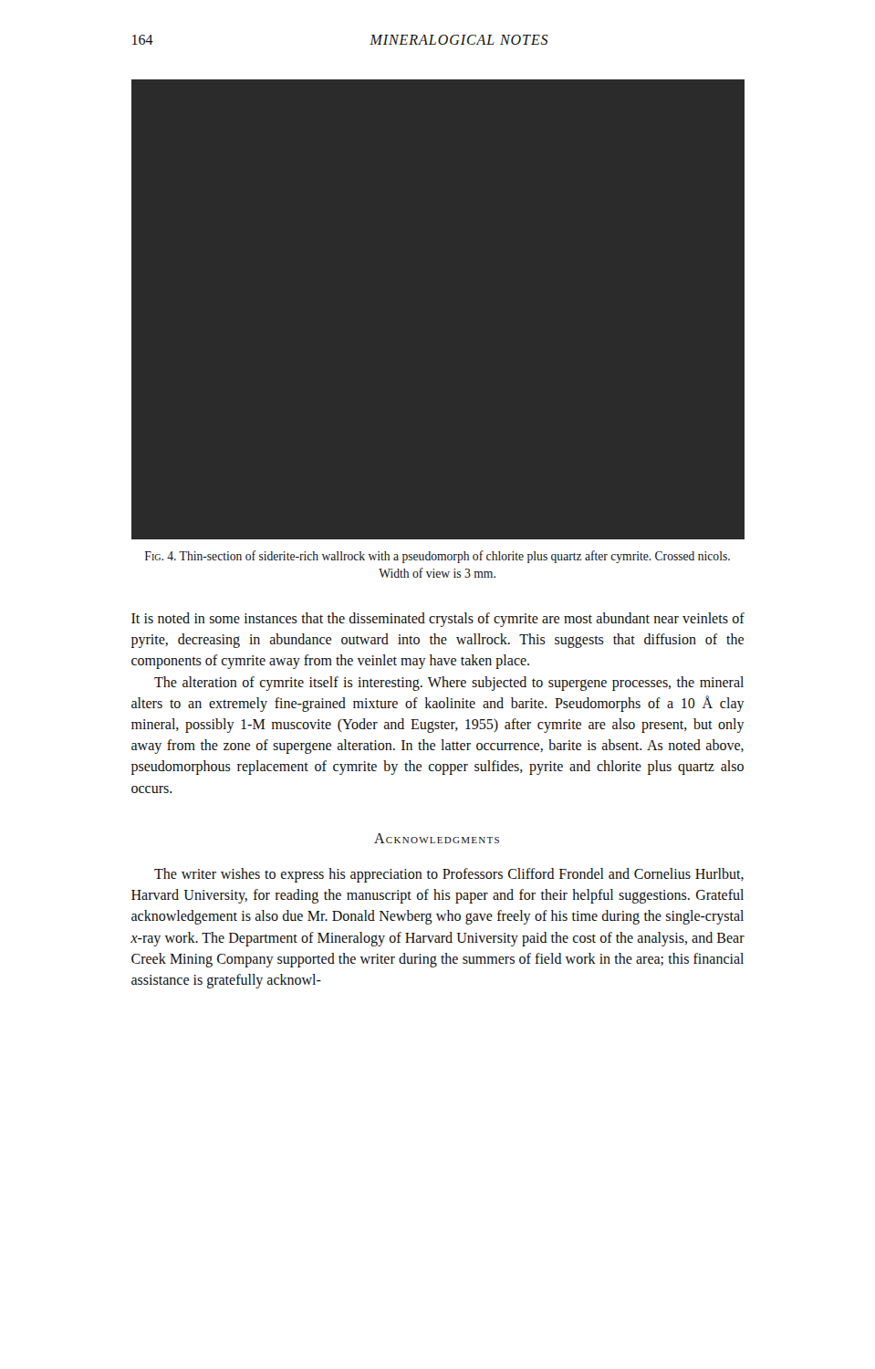164 MINERALOGICAL NOTES
Fig. 4. Thin-section of siderite-rich wallrock with a pseudomorph of chlorite plus quartz after cymrite. Crossed nicols. Width of view is 3 mm.
It is noted in some instances that the disseminated crystals of cymrite are most abundant near veinlets of pyrite, decreasing in abundance outward into the wallrock. This suggests that diffusion of the components of cymrite away from the veinlet may have taken place.
The alteration of cymrite itself is interesting. Where subjected to supergene processes, the mineral alters to an extremely fine-grained mixture of kaolinite and barite. Pseudomorphs of a 10 Å clay mineral, possibly 1-M muscovite (Yoder and Eugster, 1955) after cymrite are also present, but only away from the zone of supergene alteration. In the latter occurrence, barite is absent. As noted above, pseudomorphous replacement of cymrite by the copper sulfides, pyrite and chlorite plus quartz also occurs.
Acknowledgments
The writer wishes to express his appreciation to Professors Clifford Frondel and Cornelius Hurlbut, Harvard University, for reading the manuscript of his paper and for their helpful suggestions. Grateful acknowledgement is also due Mr. Donald Newberg who gave freely of his time during the single-crystal x-ray work. The Department of Mineralogy of Harvard University paid the cost of the analysis, and Bear Creek Mining Company supported the writer during the summers of field work in the area; this financial assistance is gratefully acknowl-